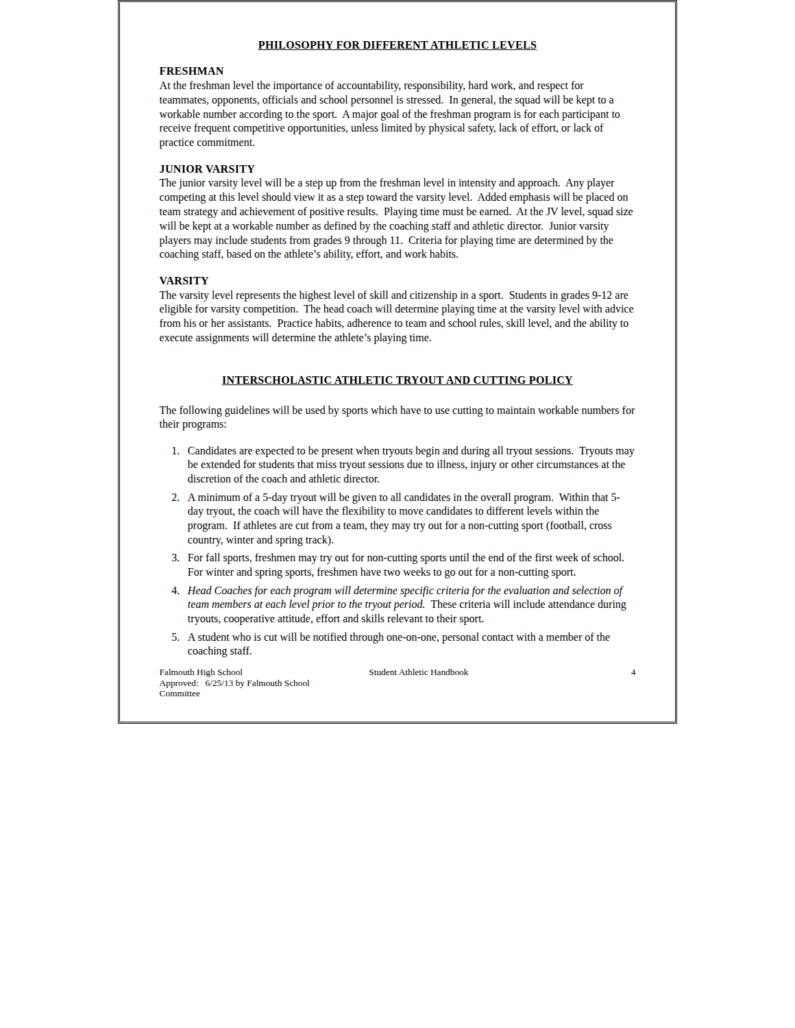PHILOSOPHY FOR DIFFERENT ATHLETIC LEVELS
FRESHMAN
At the freshman level the importance of accountability, responsibility, hard work, and respect for teammates, opponents, officials and school personnel is stressed. In general, the squad will be kept to a workable number according to the sport. A major goal of the freshman program is for each participant to receive frequent competitive opportunities, unless limited by physical safety, lack of effort, or lack of practice commitment.
JUNIOR VARSITY
The junior varsity level will be a step up from the freshman level in intensity and approach. Any player competing at this level should view it as a step toward the varsity level. Added emphasis will be placed on team strategy and achievement of positive results. Playing time must be earned. At the JV level, squad size will be kept at a workable number as defined by the coaching staff and athletic director. Junior varsity players may include students from grades 9 through 11. Criteria for playing time are determined by the coaching staff, based on the athlete’s ability, effort, and work habits.
VARSITY
The varsity level represents the highest level of skill and citizenship in a sport. Students in grades 9-12 are eligible for varsity competition. The head coach will determine playing time at the varsity level with advice from his or her assistants. Practice habits, adherence to team and school rules, skill level, and the ability to execute assignments will determine the athlete’s playing time.
INTERSCHOLASTIC ATHLETIC TRYOUT AND CUTTING POLICY
The following guidelines will be used by sports which have to use cutting to maintain workable numbers for their programs:
Candidates are expected to be present when tryouts begin and during all tryout sessions. Tryouts may be extended for students that miss tryout sessions due to illness, injury or other circumstances at the discretion of the coach and athletic director.
A minimum of a 5-day tryout will be given to all candidates in the overall program. Within that 5-day tryout, the coach will have the flexibility to move candidates to different levels within the program. If athletes are cut from a team, they may try out for a non-cutting sport (football, cross country, winter and spring track).
For fall sports, freshmen may try out for non-cutting sports until the end of the first week of school. For winter and spring sports, freshmen have two weeks to go out for a non-cutting sport.
Head Coaches for each program will determine specific criteria for the evaluation and selection of team members at each level prior to the tryout period. These criteria will include attendance during tryouts, cooperative attitude, effort and skills relevant to their sport.
A student who is cut will be notified through one-on-one, personal contact with a member of the coaching staff.
Falmouth High School
Approved: 6/25/13 by Falmouth School Committee
Student Athletic Handbook
4